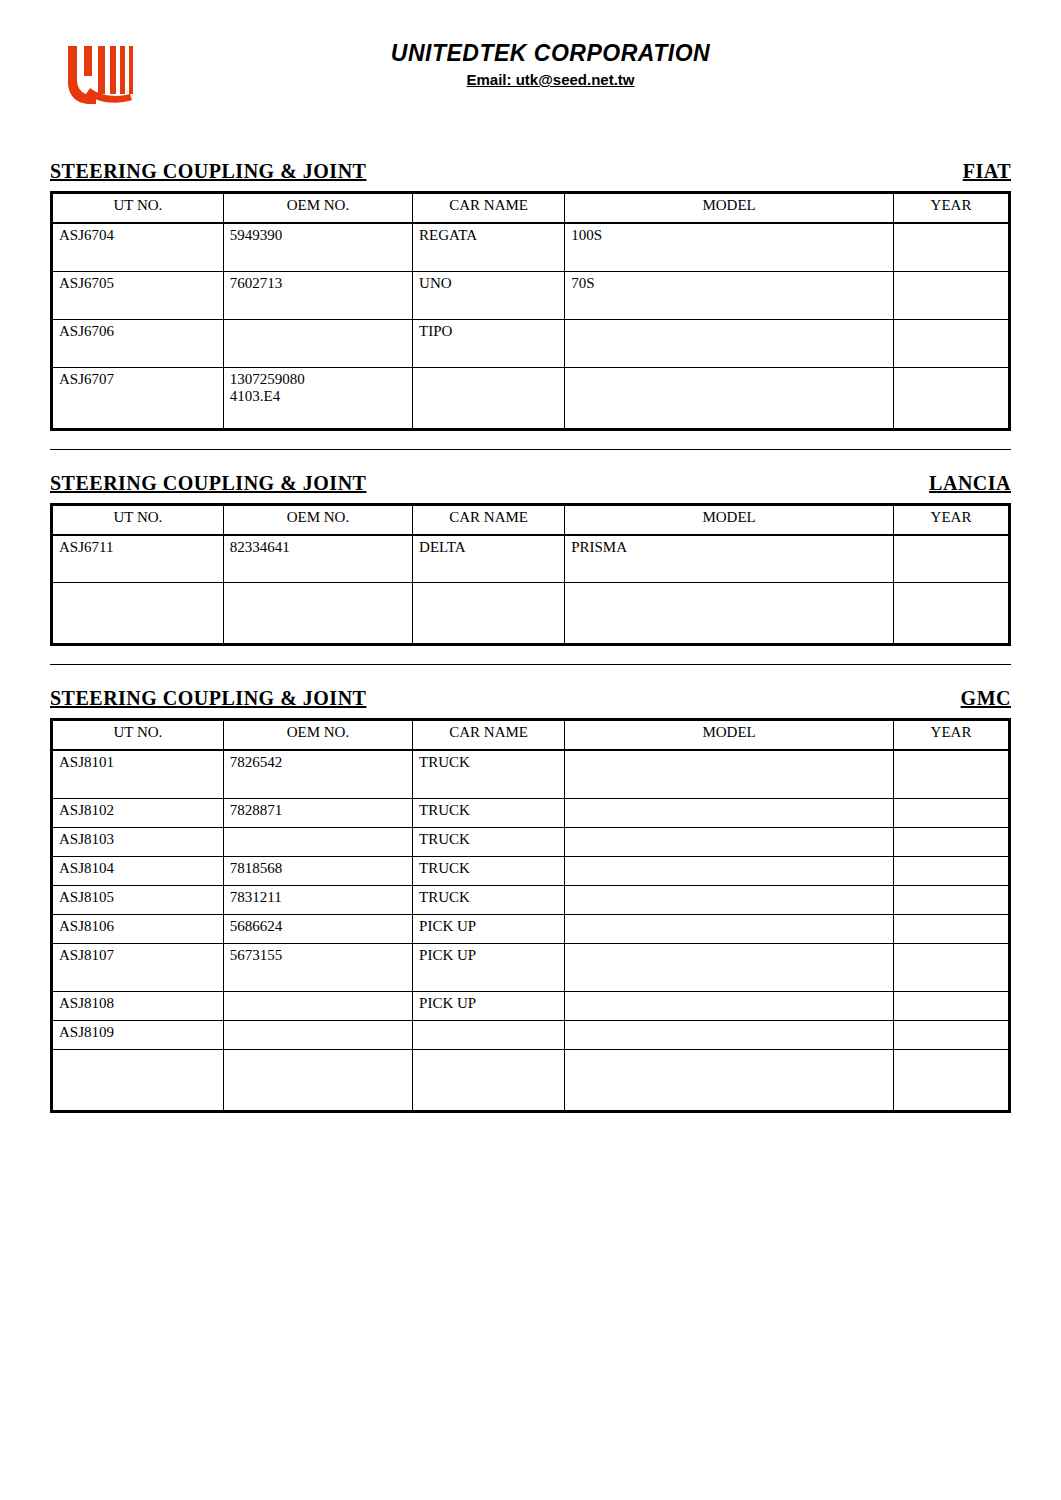UNITEDTEK CORPORATION
Email: utk@seed.net.tw
STEERING COUPLING & JOINT FIAT
| UT NO. | OEM NO. | CAR NAME | MODEL | YEAR |
| --- | --- | --- | --- | --- |
| ASJ6704 | 5949390 | REGATA | 100S | |
| ASJ6705 | 7602713 | UNO | 70S | |
| ASJ6706 | | TIPO | | |
| ASJ6707 | 1307259080 4103.E4 | | | |
STEERING COUPLING & JOINT LANCIA
| UT NO. | OEM NO. | CAR NAME | MODEL | YEAR |
| --- | --- | --- | --- | --- |
| ASJ6711 | 82334641 | DELTA | PRISMA | |
STEERING COUPLING & JOINT GMC
| UT NO. | OEM NO. | CAR NAME | MODEL | YEAR |
| --- | --- | --- | --- | --- |
| ASJ8101 | 7826542 | TRUCK | | |
| ASJ8102 | 7828871 | TRUCK | | |
| ASJ8103 | | TRUCK | | |
| ASJ8104 | 7818568 | TRUCK | | |
| ASJ8105 | 7831211 | TRUCK | | |
| ASJ8106 | 5686624 | PICK UP | | |
| ASJ8107 | 5673155 | PICK UP | | |
| ASJ8108 | | PICK UP | | |
| ASJ8109 | | | | |